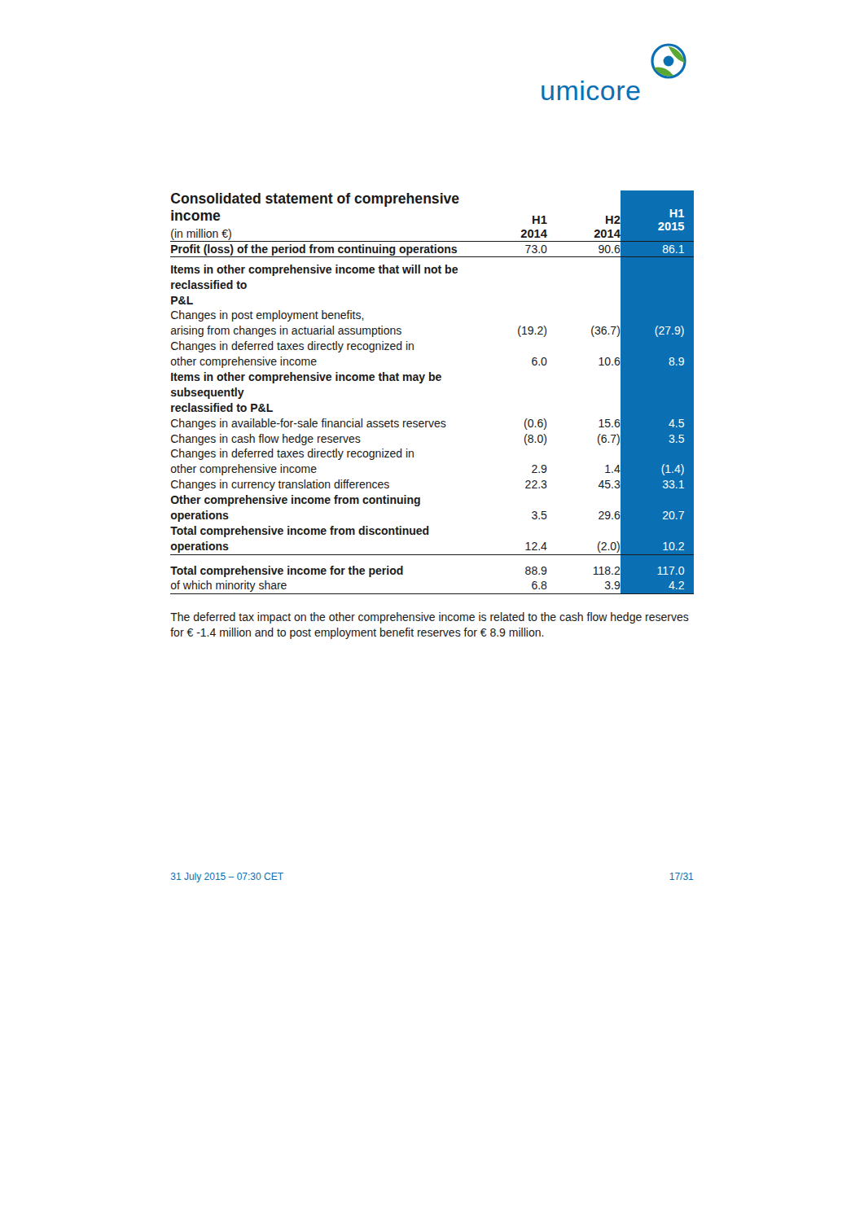umicore
| Consolidated statement of comprehensive income (in million €) | H1 2014 | H2 2014 | H1 2015 |
| --- | --- | --- | --- |
| Profit (loss) of the period from continuing operations | 73.0 | 90.6 | 86.1 |
| Items in other comprehensive income that will not be reclassified to | | | |
| P&L | | | |
| Changes in post employment benefits, | | | |
| arising from changes in actuarial assumptions | (19.2) | (36.7) | (27.9) |
| Changes in deferred taxes directly recognized in | | | |
| other comprehensive income | 6.0 | 10.6 | 8.9 |
| Items in other comprehensive income that may be subsequently | | | |
| reclassified to P&L | | | |
| Changes in available-for-sale financial assets reserves | (0.6) | 15.6 | 4.5 |
| Changes in cash flow hedge reserves | (8.0) | (6.7) | 3.5 |
| Changes in deferred taxes directly recognized in | | | |
| other comprehensive income | 2.9 | 1.4 | (1.4) |
| Changes in currency translation differences | 22.3 | 45.3 | 33.1 |
| Other comprehensive income from continuing operations | 3.5 | 29.6 | 20.7 |
| Total comprehensive income from discontinued operations | 12.4 | (2.0) | 10.2 |
| Total comprehensive income for the period | 88.9 | 118.2 | 117.0 |
| of which minority share | 6.8 | 3.9 | 4.2 |
The deferred tax impact on the other comprehensive income is related to the cash flow hedge reserves for € -1.4 million and to post employment benefit reserves for € 8.9 million.
31 July 2015 – 07:30 CET 17/31